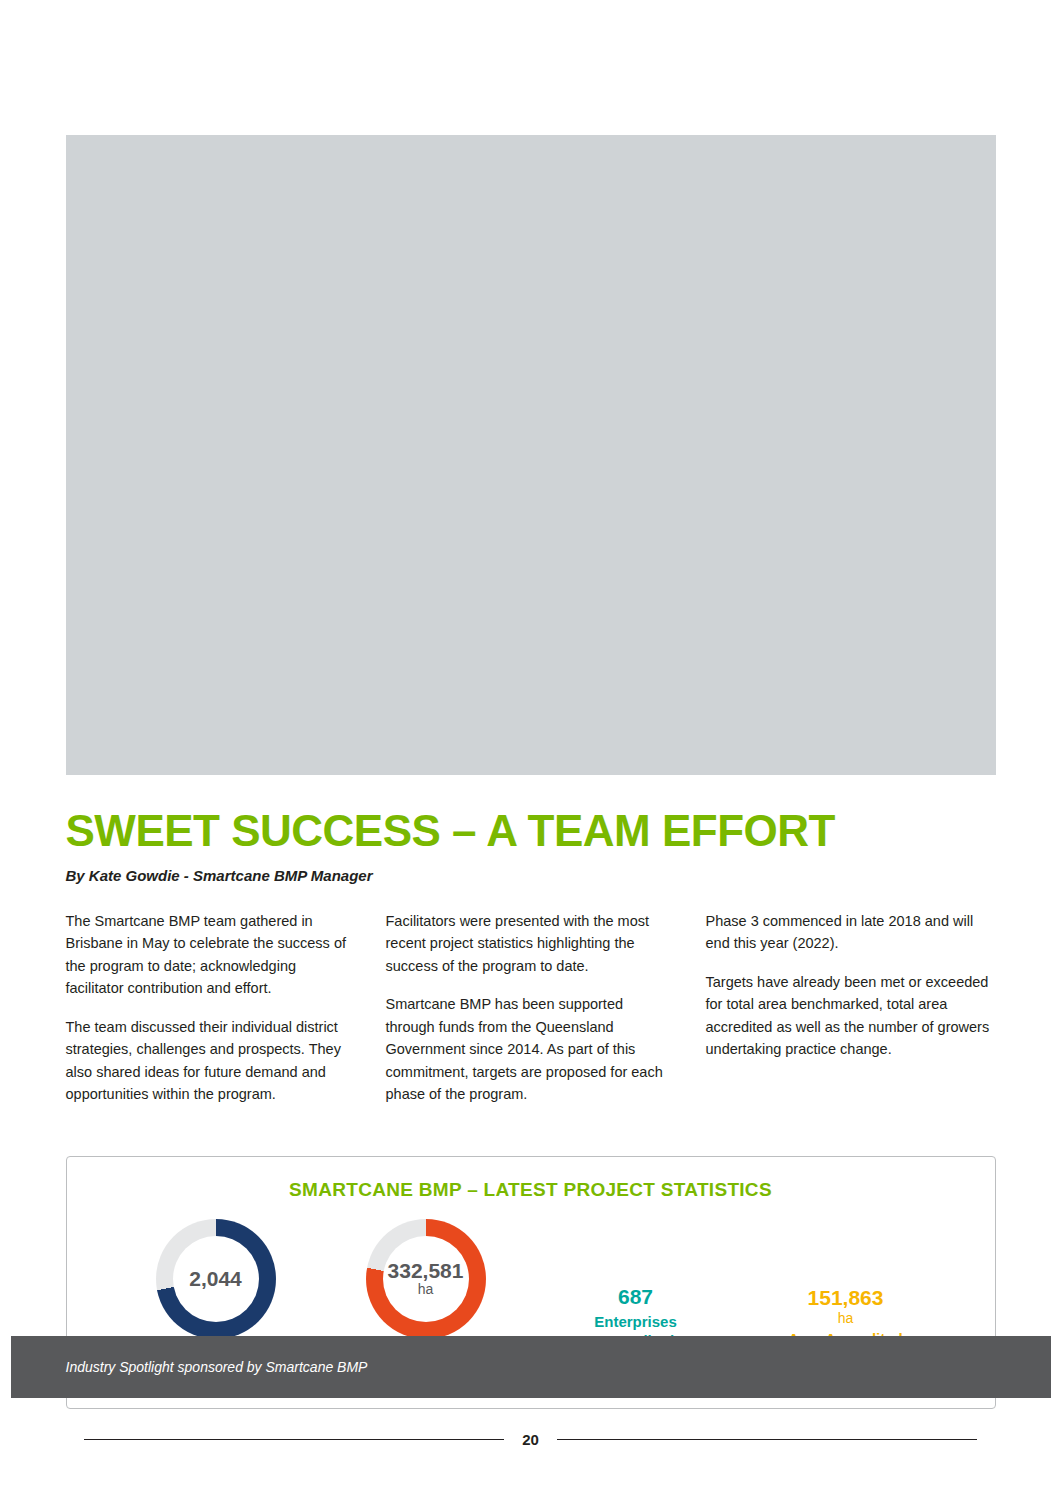Sweet Success – A Team Effort
By Kate Gowdie - Smartcane BMP Manager
The Smartcane BMP team gathered in Brisbane in May to celebrate the success of the program to date; acknowledging facilitator contribution and effort.
The team discussed their individual district strategies, challenges and prospects. They also shared ideas for future demand and opportunities within the program.
Facilitators were presented with the most recent project statistics highlighting the success of the program to date.
Smartcane BMP has been supported through funds from the Queensland Government since 2014. As part of this commitment, targets are proposed for each phase of the program.
Phase 3 commenced in late 2018 and will end this year (2022).
Targets have already been met or exceeded for total area benchmarked, total area accredited as well as the number of growers undertaking practice change.
Smartcane BMP – Latest Project Statistics
2,044
Enterprises
Benchmarked
332,581ha
Area
Benchmarked
687
Enterprises
Accredited
151,863ha
Area Accredited
Industry Spotlight sponsored by Smartcane BMP
20